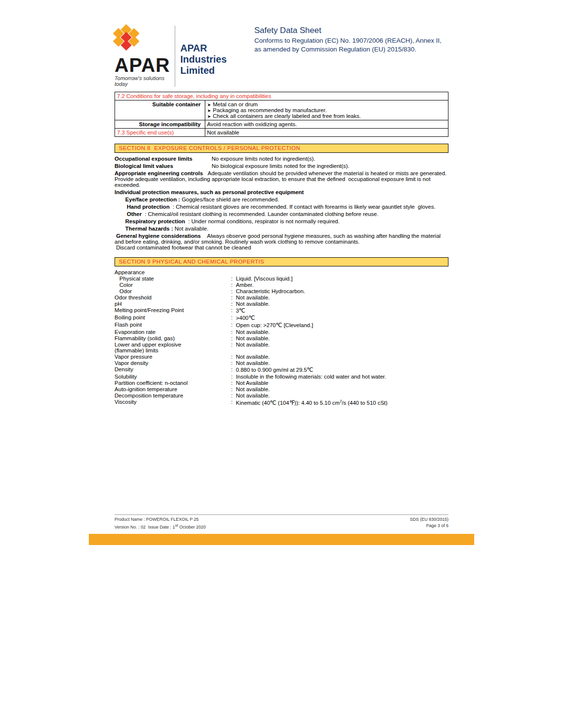APAR
Tomorrow's solutions today
APAR Industries Limited
Safety Data Sheet
Conforms to Regulation (EC) No. 1907/2006 (REACH), Annex II, as amended by Commission Regulation (EU) 2015/830.
| 7.2 Conditions for safe storage, including any in compatibilities |
| Suitable container | Metal can or drum Packaging as recommended by manufacturer. Check all containers are clearly labeled and free from leaks. |
| Storage incompatibility | Avoid reaction with oxidizing agents. |
| 7.3 Specific end use(s) | Not available |
SECTION 8 EXPOSURE CONTROLS / PERSONAL PROTECTION
Occupational exposure limits
No exposure limits noted for ingredient(s).
Biological limit values
No biological exposure limits noted for the ingredient(s).
Appropriate engineering controls Adequate ventilation should be provided whenever the material is heated or mists are generated. Provide adequate ventilation, including appropriate local extraction, to ensure that the defined occupational exposure limit is not exceeded.
Individual protection measures, such as personal protective equipment
Eye/face protection : Goggles/face shield are recommended.
Hand protection : Chemical resistant gloves are recommended. If contact with forearms is likely wear gauntlet style gloves.
Other : Chemical/oil resistant clothing is recommended. Launder contaminated clothing before reuse.
Respiratory protection : Under normal conditions, respirator is not normally required.
Thermal hazards : Not available.
General hygiene considerations Always observe good personal hygiene measures, such as washing after handling the material and before eating, drinking, and/or smoking. Routinely wash work clothing to remove contaminants.
Discard contaminated footwear that cannot be cleaned
SECTION 9 PHYSICAL AND CHEMICAL PROPERTIS
| Appearance | | |
| Physical state | : | Liquid. [Viscous liquid.] |
| Color | : | Amber. |
| Odor | : | Characteristic Hydrocarbon. |
| Odor threshold | : | Not available. |
| pH | : | Not available. |
| Melting point/Freezing Point | : | 3℃ |
| Boiling point | : | >400℃ |
| Flash point | : | Open cup: >270℃ [Cleveland.] |
| Evaporation rate | : | Not available. |
| Flammability (solid, gas) | : | Not available. |
| Lower and upper explosive (flammable) limits | : | Not available. |
| Vapor pressure | : | Not available. |
| Vapor density | : | Not available. |
| Density | : | 0.880 to 0.900 gm/ml at 29.5℃ |
| Solubility | : | Insoluble in the following materials: cold water and hot water. |
| Partition coefficient: n-octanol | : | Not Available |
| Auto-ignition temperature | : | Not available. |
| Decomposition temperature | : | Not available. |
| Viscosity | : | Kinematic (40℃ (104℉)): 4.40 to 5.10 cm 2 /s (440 to 510 cSt) |
Product Name : POWEROIL FLEXOIL P 25
Version No. : 02 Issue Date : 1st October 2020
SDS (EU 830/2015)
Page 3 of 6